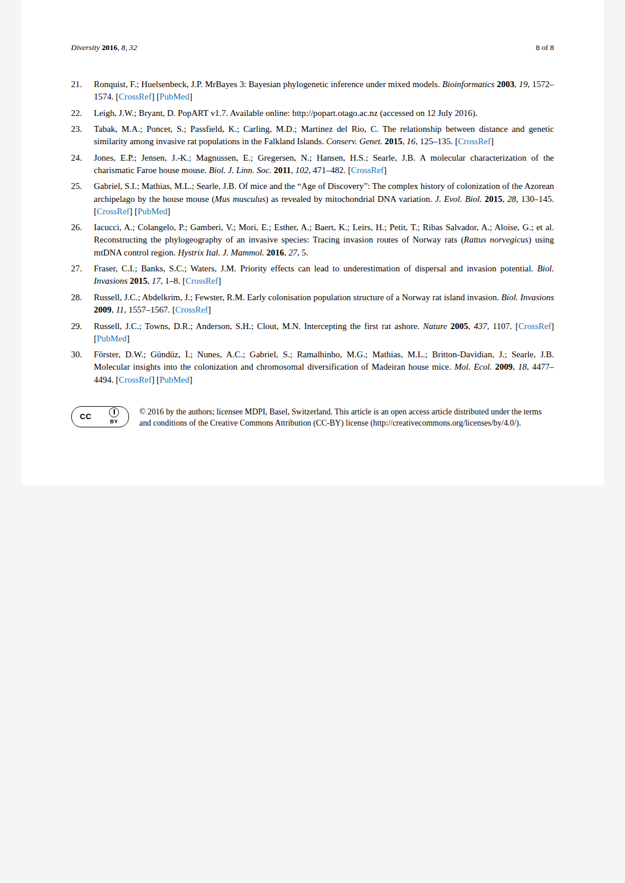Diversity 2016, 8, 32 8 of 8
Ronquist, F.; Huelsenbeck, J.P. MrBayes 3: Bayesian phylogenetic inference under mixed models. Bioinformatics 2003, 19, 1572–1574. [CrossRef] [PubMed]
Leigh, J.W.; Bryant, D. PopART v1.7. Available online: http://popart.otago.ac.nz (accessed on 12 July 2016).
Tabak, M.A.; Poncet, S.; Passfield, K.; Carling, M.D.; Martinez del Rio, C. The relationship between distance and genetic similarity among invasive rat populations in the Falkland Islands. Conserv. Genet. 2015, 16, 125–135. [CrossRef]
Jones, E.P.; Jensen, J.-K.; Magnussen, E.; Gregersen, N.; Hansen, H.S.; Searle, J.B. A molecular characterization of the charismatic Faroe house mouse. Biol. J. Linn. Soc. 2011, 102, 471–482. [CrossRef]
Gabriel, S.I.; Mathias, M.L.; Searle, J.B. Of mice and the “Age of Discovery”: The complex history of colonization of the Azorean archipelago by the house mouse (Mus musculus) as revealed by mitochondrial DNA variation. J. Evol. Biol. 2015, 28, 130–145. [CrossRef] [PubMed]
Iacucci, A.; Colangelo, P.; Gamberi, V.; Mori, E.; Esther, A.; Baert, K.; Leirs, H.; Petit, T.; Ribas Salvador, A.; Aloise, G.; et al. Reconstructing the phylogeography of an invasive species: Tracing invasion routes of Norway rats (Rattus norvegicus) using mtDNA control region. Hystrix Ital. J. Mammol. 2016, 27, 5.
Fraser, C.I.; Banks, S.C.; Waters, J.M. Priority effects can lead to underestimation of dispersal and invasion potential. Biol. Invasions 2015, 17, 1–8. [CrossRef]
Russell, J.C.; Abdelkrim, J.; Fewster, R.M. Early colonisation population structure of a Norway rat island invasion. Biol. Invasions 2009, 11, 1557–1567. [CrossRef]
Russell, J.C.; Towns, D.R.; Anderson, S.H.; Clout, M.N. Intercepting the first rat ashore. Nature 2005, 437, 1107. [CrossRef] [PubMed]
Förster, D.W.; Gündüz, İ.; Nunes, A.C.; Gabriel, S.; Ramalhinho, M.G.; Mathias, M.L.; Britton-Davidian, J.; Searle, J.B. Molecular insights into the colonization and chromosomal diversification of Madeiran house mice. Mol. Ecol. 2009, 18, 4477–4494. [CrossRef] [PubMed]
CC
BY
© 2016 by the authors; licensee MDPI, Basel, Switzerland. This article is an open access article distributed under the terms and conditions of the Creative Commons Attribution (CC-BY) license (http://creativecommons.org/licenses/by/4.0/).